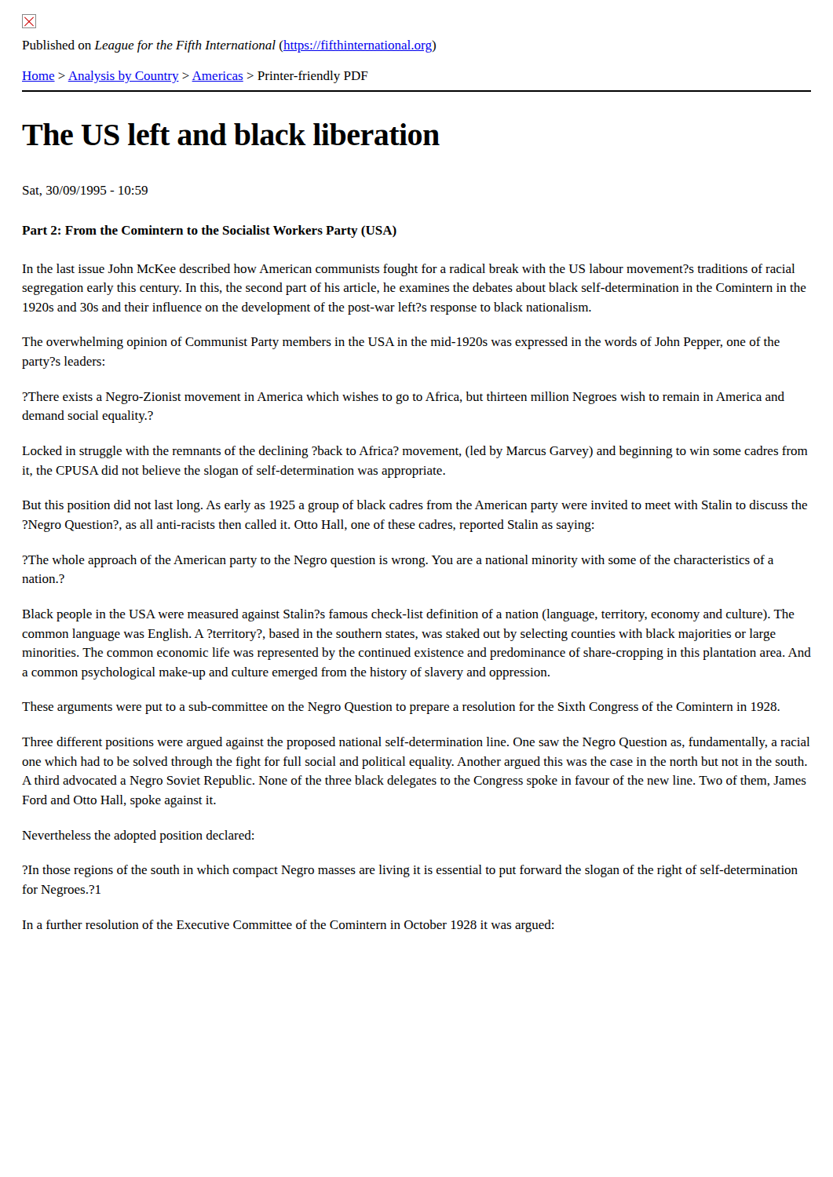Published on League for the Fifth International (https://fifthinternational.org)
Home > Analysis by Country > Americas > Printer-friendly PDF
The US left and black liberation
Sat, 30/09/1995 - 10:59
Part 2: From the Comintern to the Socialist Workers Party (USA)
In the last issue John McKee described how American communists fought for a radical break with the US labour movement?s traditions of racial segregation early this century. In this, the second part of his article, he examines the debates about black self-determination in the Comintern in the 1920s and 30s and their influence on the development of the post-war left?s response to black nationalism.
The overwhelming opinion of Communist Party members in the USA in the mid-1920s was expressed in the words of John Pepper, one of the party?s leaders:
?There exists a Negro-Zionist movement in America which wishes to go to Africa, but thirteen million Negroes wish to remain in America and demand social equality.?
Locked in struggle with the remnants of the declining ?back to Africa? movement, (led by Marcus Garvey) and beginning to win some cadres from it, the CPUSA did not believe the slogan of self-determination was appropriate.
But this position did not last long. As early as 1925 a group of black cadres from the American party were invited to meet with Stalin to discuss the ?Negro Question?, as all anti-racists then called it. Otto Hall, one of these cadres, reported Stalin as saying:
?The whole approach of the American party to the Negro question is wrong. You are a national minority with some of the characteristics of a nation.?
Black people in the USA were measured against Stalin?s famous check-list definition of a nation (language, territory, economy and culture). The common language was English. A ?territory?, based in the southern states, was staked out by selecting counties with black majorities or large minorities. The common economic life was represented by the continued existence and predominance of share-cropping in this plantation area. And a common psychological make-up and culture emerged from the history of slavery and oppression.
These arguments were put to a sub-committee on the Negro Question to prepare a resolution for the Sixth Congress of the Comintern in 1928.
Three different positions were argued against the proposed national self-determination line. One saw the Negro Question as, fundamentally, a racial one which had to be solved through the fight for full social and political equality. Another argued this was the case in the north but not in the south. A third advocated a Negro Soviet Republic. None of the three black delegates to the Congress spoke in favour of the new line. Two of them, James Ford and Otto Hall, spoke against it.
Nevertheless the adopted position declared:
?In those regions of the south in which compact Negro masses are living it is essential to put forward the slogan of the right of self-determination for Negroes.?1
In a further resolution of the Executive Committee of the Comintern in October 1928 it was argued: